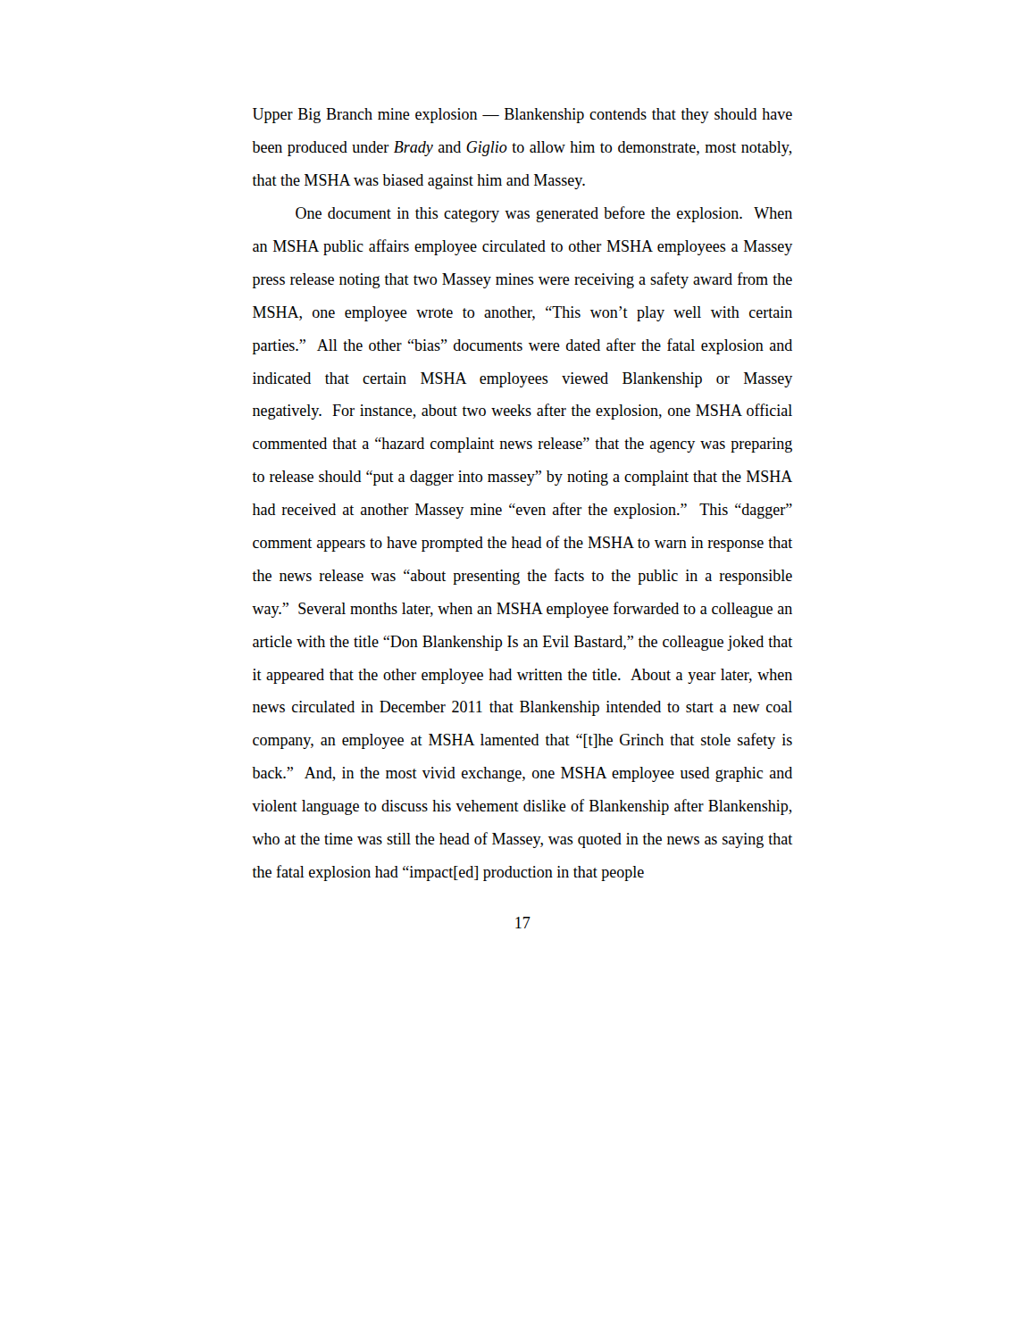Upper Big Branch mine explosion — Blankenship contends that they should have been produced under Brady and Giglio to allow him to demonstrate, most notably, that the MSHA was biased against him and Massey.
One document in this category was generated before the explosion. When an MSHA public affairs employee circulated to other MSHA employees a Massey press release noting that two Massey mines were receiving a safety award from the MSHA, one employee wrote to another, “This won’t play well with certain parties.” All the other “bias” documents were dated after the fatal explosion and indicated that certain MSHA employees viewed Blankenship or Massey negatively. For instance, about two weeks after the explosion, one MSHA official commented that a “hazard complaint news release” that the agency was preparing to release should “put a dagger into massey” by noting a complaint that the MSHA had received at another Massey mine “even after the explosion.” This “dagger” comment appears to have prompted the head of the MSHA to warn in response that the news release was “about presenting the facts to the public in a responsible way.” Several months later, when an MSHA employee forwarded to a colleague an article with the title “Don Blankenship Is an Evil Bastard,” the colleague joked that it appeared that the other employee had written the title. About a year later, when news circulated in December 2011 that Blankenship intended to start a new coal company, an employee at MSHA lamented that “[t]he Grinch that stole safety is back.” And, in the most vivid exchange, one MSHA employee used graphic and violent language to discuss his vehement dislike of Blankenship after Blankenship, who at the time was still the head of Massey, was quoted in the news as saying that the fatal explosion had “impact[ed] production in that people
17